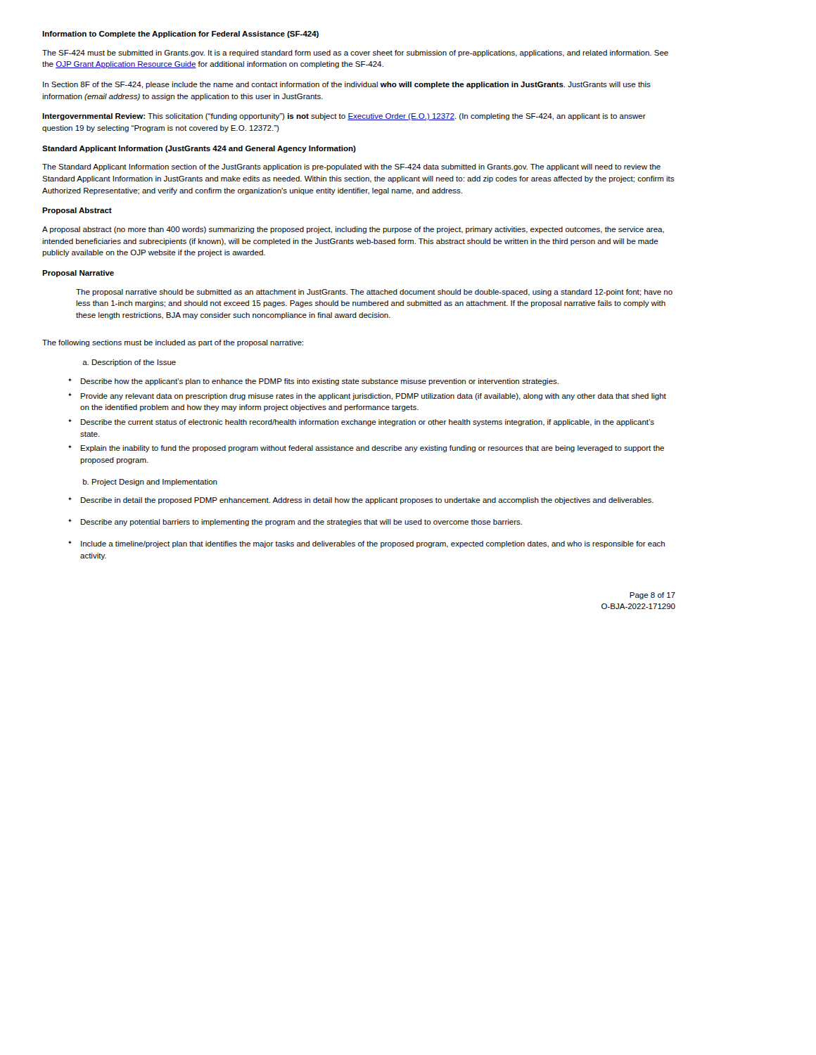Information to Complete the Application for Federal Assistance (SF-424)
The SF-424 must be submitted in Grants.gov. It is a required standard form used as a cover sheet for submission of pre-applications, applications, and related information. See the OJP Grant Application Resource Guide for additional information on completing the SF-424.
In Section 8F of the SF-424, please include the name and contact information of the individual who will complete the application in JustGrants. JustGrants will use this information (email address) to assign the application to this user in JustGrants.
Intergovernmental Review: This solicitation (“funding opportunity”) is not subject to Executive Order (E.O.) 12372. (In completing the SF-424, an applicant is to answer question 19 by selecting “Program is not covered by E.O. 12372.”)
Standard Applicant Information (JustGrants 424 and General Agency Information)
The Standard Applicant Information section of the JustGrants application is pre-populated with the SF-424 data submitted in Grants.gov. The applicant will need to review the Standard Applicant Information in JustGrants and make edits as needed. Within this section, the applicant will need to: add zip codes for areas affected by the project; confirm its Authorized Representative; and verify and confirm the organization's unique entity identifier, legal name, and address.
Proposal Abstract
A proposal abstract (no more than 400 words) summarizing the proposed project, including the purpose of the project, primary activities, expected outcomes, the service area, intended beneficiaries and subrecipients (if known), will be completed in the JustGrants web-based form. This abstract should be written in the third person and will be made publicly available on the OJP website if the project is awarded.
Proposal Narrative
The proposal narrative should be submitted as an attachment in JustGrants. The attached document should be double-spaced, using a standard 12-point font; have no less than 1-inch margins; and should not exceed 15 pages. Pages should be numbered and submitted as an attachment. If the proposal narrative fails to comply with these length restrictions, BJA may consider such noncompliance in final award decision.
The following sections must be included as part of the proposal narrative:
Description of the Issue
Describe how the applicant’s plan to enhance the PDMP fits into existing state substance misuse prevention or intervention strategies.
Provide any relevant data on prescription drug misuse rates in the applicant jurisdiction, PDMP utilization data (if available), along with any other data that shed light on the identified problem and how they may inform project objectives and performance targets.
Describe the current status of electronic health record/health information exchange integration or other health systems integration, if applicable, in the applicant’s state.
Explain the inability to fund the proposed program without federal assistance and describe any existing funding or resources that are being leveraged to support the proposed program.
Project Design and Implementation
Describe in detail the proposed PDMP enhancement. Address in detail how the applicant proposes to undertake and accomplish the objectives and deliverables.
Describe any potential barriers to implementing the program and the strategies that will be used to overcome those barriers.
Include a timeline/project plan that identifies the major tasks and deliverables of the proposed program, expected completion dates, and who is responsible for each activity.
Page 8 of 17
O-BJA-2022-171290